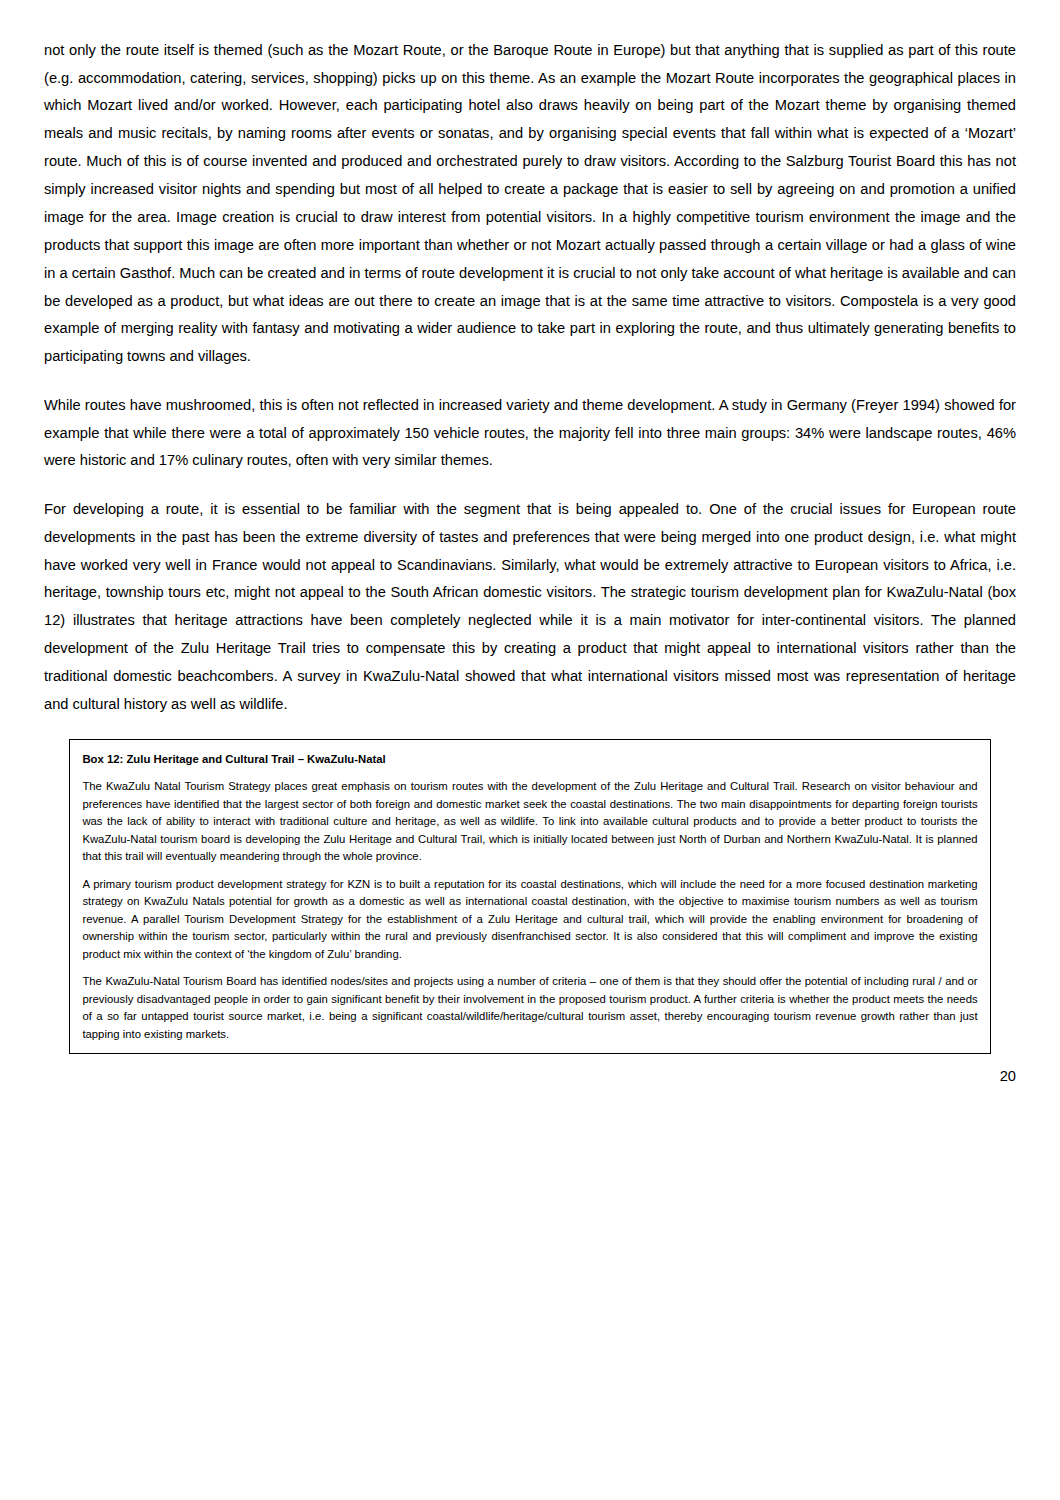not only the route itself is themed (such as the Mozart Route, or the Baroque Route in Europe) but that anything that is supplied as part of this route (e.g. accommodation, catering, services, shopping) picks up on this theme. As an example the Mozart Route incorporates the geographical places in which Mozart lived and/or worked. However, each participating hotel also draws heavily on being part of the Mozart theme by organising themed meals and music recitals, by naming rooms after events or sonatas, and by organising special events that fall within what is expected of a ‘Mozart’ route. Much of this is of course invented and produced and orchestrated purely to draw visitors. According to the Salzburg Tourist Board this has not simply increased visitor nights and spending but most of all helped to create a package that is easier to sell by agreeing on and promotion a unified image for the area. Image creation is crucial to draw interest from potential visitors. In a highly competitive tourism environment the image and the products that support this image are often more important than whether or not Mozart actually passed through a certain village or had a glass of wine in a certain Gasthof. Much can be created and in terms of route development it is crucial to not only take account of what heritage is available and can be developed as a product, but what ideas are out there to create an image that is at the same time attractive to visitors. Compostela is a very good example of merging reality with fantasy and motivating a wider audience to take part in exploring the route, and thus ultimately generating benefits to participating towns and villages.
While routes have mushroomed, this is often not reflected in increased variety and theme development. A study in Germany (Freyer 1994) showed for example that while there were a total of approximately 150 vehicle routes, the majority fell into three main groups: 34% were landscape routes, 46% were historic and 17% culinary routes, often with very similar themes.
For developing a route, it is essential to be familiar with the segment that is being appealed to. One of the crucial issues for European route developments in the past has been the extreme diversity of tastes and preferences that were being merged into one product design, i.e. what might have worked very well in France would not appeal to Scandinavians. Similarly, what would be extremely attractive to European visitors to Africa, i.e. heritage, township tours etc, might not appeal to the South African domestic visitors. The strategic tourism development plan for KwaZulu-Natal (box 12) illustrates that heritage attractions have been completely neglected while it is a main motivator for inter-continental visitors. The planned development of the Zulu Heritage Trail tries to compensate this by creating a product that might appeal to international visitors rather than the traditional domestic beachcombers. A survey in KwaZulu-Natal showed that what international visitors missed most was representation of heritage and cultural history as well as wildlife.
Box 12: Zulu Heritage and Cultural Trail – KwaZulu-Natal
The KwaZulu Natal Tourism Strategy places great emphasis on tourism routes with the development of the Zulu Heritage and Cultural Trail. Research on visitor behaviour and preferences have identified that the largest sector of both foreign and domestic market seek the coastal destinations. The two main disappointments for departing foreign tourists was the lack of ability to interact with traditional culture and heritage, as well as wildlife. To link into available cultural products and to provide a better product to tourists the KwaZulu-Natal tourism board is developing the Zulu Heritage and Cultural Trail, which is initially located between just North of Durban and Northern KwaZulu-Natal. It is planned that this trail will eventually meandering through the whole province.
A primary tourism product development strategy for KZN is to built a reputation for its coastal destinations, which will include the need for a more focused destination marketing strategy on KwaZulu Natals potential for growth as a domestic as well as international coastal destination, with the objective to maximise tourism numbers as well as tourism revenue. A parallel Tourism Development Strategy for the establishment of a Zulu Heritage and cultural trail, which will provide the enabling environment for broadening of ownership within the tourism sector, particularly within the rural and previously disenfranchised sector. It is also considered that this will compliment and improve the existing product mix within the context of ‘the kingdom of Zulu’ branding.
The KwaZulu-Natal Tourism Board has identified nodes/sites and projects using a number of criteria – one of them is that they should offer the potential of including rural / and or previously disadvantaged people in order to gain significant benefit by their involvement in the proposed tourism product. A further criteria is whether the product meets the needs of a so far untapped tourist source market, i.e. being a significant coastal/wildlife/heritage/cultural tourism asset, thereby encouraging tourism revenue growth rather than just tapping into existing markets.
20